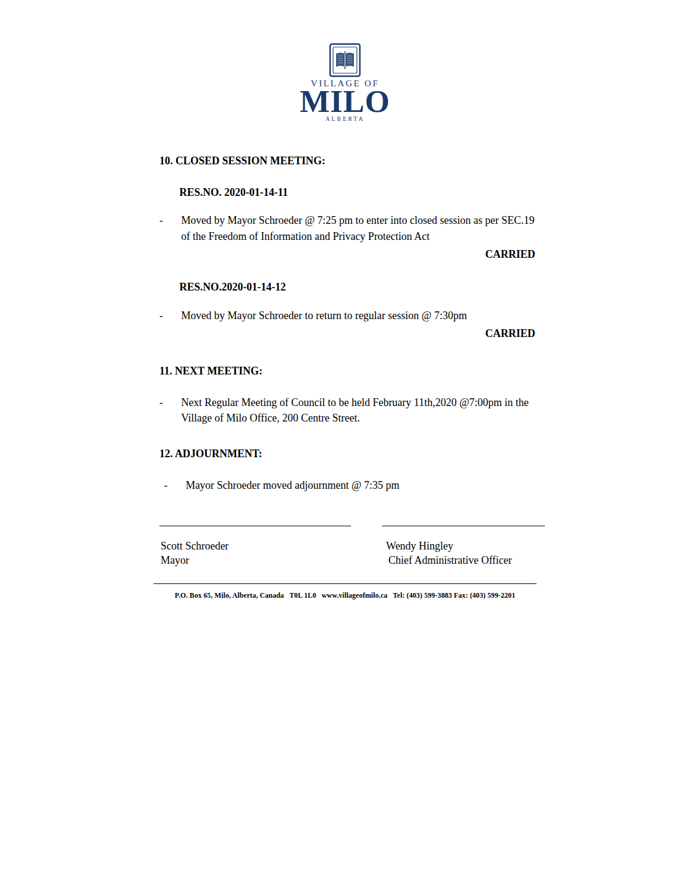VILLAGE OF
MILO
ALBERTA
10. CLOSED SESSION MEETING:
RES.NO. 2020-01-14-11
- Moved by Mayor Schroeder @ 7:25 pm to enter into closed session as per SEC.19 of the Freedom of Information and Privacy Protection Act
CARRIED
RES.NO.2020-01-14-12
- Moved by Mayor Schroeder to return to regular session @ 7:30pm
CARRIED
11. NEXT MEETING:
- Next Regular Meeting of Council to be held February 11th,2020 @7:00pm in the Village of Milo Office, 200 Centre Street.
12. ADJOURNMENT:
- Mayor Schroeder moved adjournment @ 7:35 pm
Scott Schroeder
Mayor
Wendy Hingley
Chief Administrative Officer
P.O. Box 65, Milo, Alberta, Canada T0L 1L0 www.villageofmilo.ca Tel: (403) 599-3883 Fax: (403) 599-2201